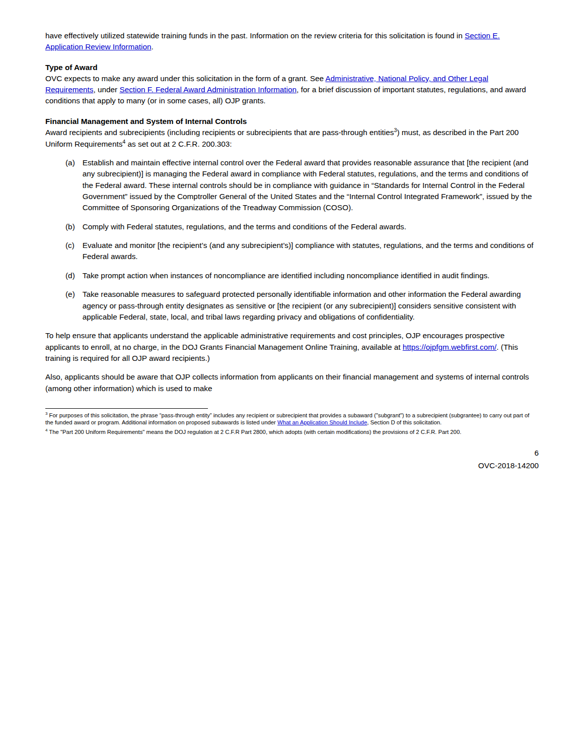have effectively utilized statewide training funds in the past. Information on the review criteria for this solicitation is found in Section E. Application Review Information.
Type of Award
OVC expects to make any award under this solicitation in the form of a grant. See Administrative, National Policy, and Other Legal Requirements, under Section F. Federal Award Administration Information, for a brief discussion of important statutes, regulations, and award conditions that apply to many (or in some cases, all) OJP grants.
Financial Management and System of Internal Controls
Award recipients and subrecipients (including recipients or subrecipients that are pass-through entities3) must, as described in the Part 200 Uniform Requirements4 as set out at 2 C.F.R. 200.303:
(a) Establish and maintain effective internal control over the Federal award that provides reasonable assurance that [the recipient (and any subrecipient)] is managing the Federal award in compliance with Federal statutes, regulations, and the terms and conditions of the Federal award. These internal controls should be in compliance with guidance in “Standards for Internal Control in the Federal Government” issued by the Comptroller General of the United States and the “Internal Control Integrated Framework”, issued by the Committee of Sponsoring Organizations of the Treadway Commission (COSO).
(b) Comply with Federal statutes, regulations, and the terms and conditions of the Federal awards.
(c) Evaluate and monitor [the recipient’s (and any subrecipient’s)] compliance with statutes, regulations, and the terms and conditions of Federal awards.
(d) Take prompt action when instances of noncompliance are identified including noncompliance identified in audit findings.
(e) Take reasonable measures to safeguard protected personally identifiable information and other information the Federal awarding agency or pass-through entity designates as sensitive or [the recipient (or any subrecipient)] considers sensitive consistent with applicable Federal, state, local, and tribal laws regarding privacy and obligations of confidentiality.
To help ensure that applicants understand the applicable administrative requirements and cost principles, OJP encourages prospective applicants to enroll, at no charge, in the DOJ Grants Financial Management Online Training, available at https://ojpfgm.webfirst.com/. (This training is required for all OJP award recipients.)
Also, applicants should be aware that OJP collects information from applicants on their financial management and systems of internal controls (among other information) which is used to make
3 For purposes of this solicitation, the phrase “pass-through entity” includes any recipient or subrecipient that provides a subaward ("subgrant") to a subrecipient (subgrantee) to carry out part of the funded award or program. Additional information on proposed subawards is listed under What an Application Should Include, Section D of this solicitation.
4 The "Part 200 Uniform Requirements" means the DOJ regulation at 2 C.F.R Part 2800, which adopts (with certain modifications) the provisions of 2 C.F.R. Part 200.
6
OVC-2018-14200